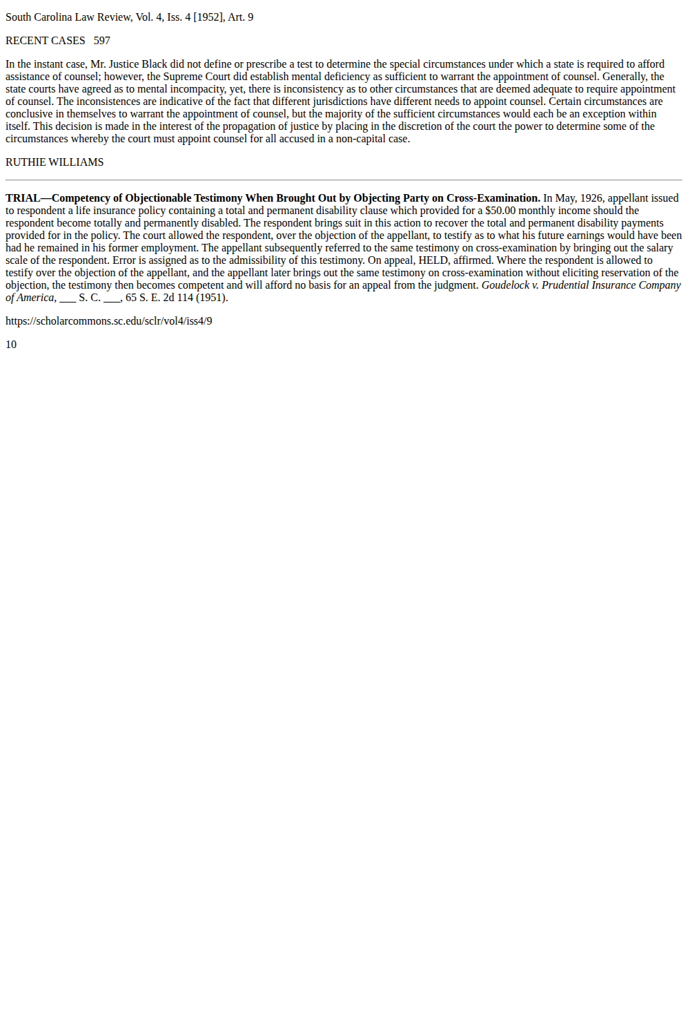South Carolina Law Review, Vol. 4, Iss. 4 [1952], Art. 9
RECENT CASES 597
In the instant case, Mr. Justice Black did not define or prescribe a test to determine the special circumstances under which a state is required to afford assistance of counsel; however, the Supreme Court did establish mental deficiency as sufficient to warrant the appointment of counsel. Generally, the state courts have agreed as to mental incompacity, yet, there is inconsistency as to other circumstances that are deemed adequate to require appointment of counsel. The inconsistences are indicative of the fact that different jurisdictions have different needs to appoint counsel. Certain circumstances are conclusive in themselves to warrant the appointment of counsel, but the majority of the sufficient circumstances would each be an exception within itself. This decision is made in the interest of the propagation of justice by placing in the discretion of the court the power to determine some of the circumstances whereby the court must appoint counsel for all accused in a non-capital case.
RUTHIE WILLIAMS
TRIAL—Competency of Objectionable Testimony When Brought Out by Objecting Party on Cross-Examination. In May, 1926, appellant issued to respondent a life insurance policy containing a total and permanent disability clause which provided for a $50.00 monthly income should the respondent become totally and permanently disabled. The respondent brings suit in this action to recover the total and permanent disability payments provided for in the policy. The court allowed the respondent, over the objection of the appellant, to testify as to what his future earnings would have been had he remained in his former employment. The appellant subsequently referred to the same testimony on cross-examination by bringing out the salary scale of the respondent. Error is assigned as to the admissibility of this testimony. On appeal, HELD, affirmed. Where the respondent is allowed to testify over the objection of the appellant, and the appellant later brings out the same testimony on cross-examination without eliciting reservation of the objection, the testimony then becomes competent and will afford no basis for an appeal from the judgment. Goudelock v. Prudential Insurance Company of America, ___ S. C. ___, 65 S. E. 2d 114 (1951).
https://scholarcommons.sc.edu/sclr/vol4/iss4/9
10